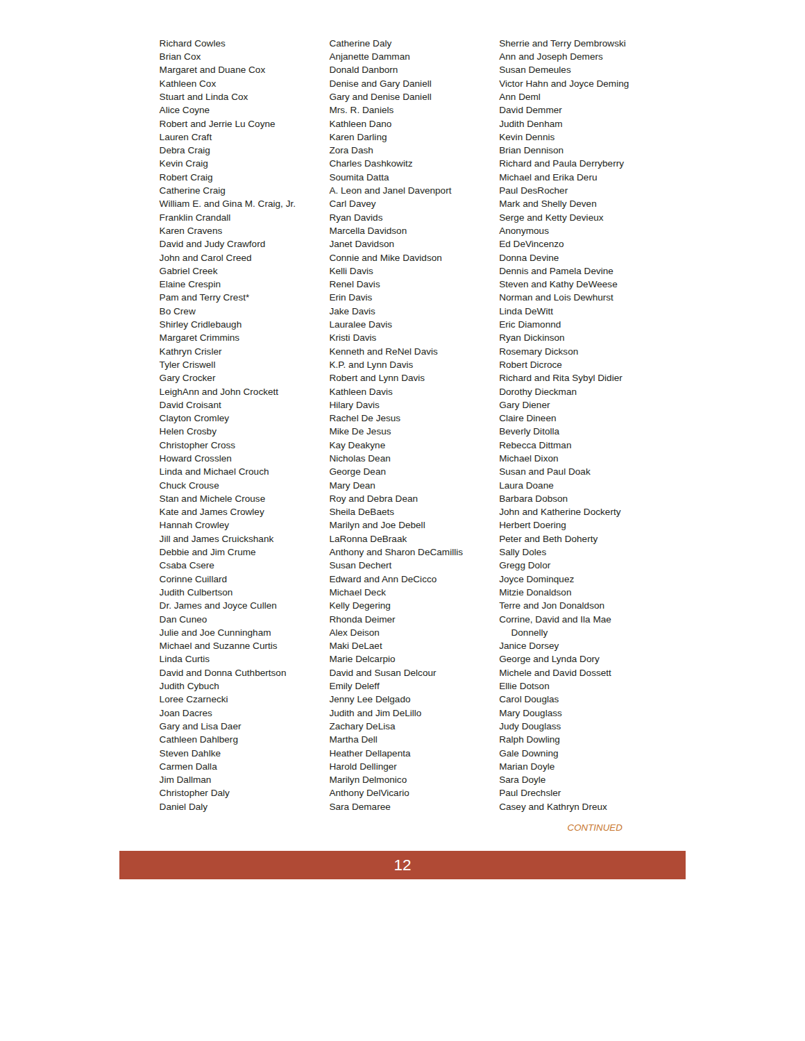Richard Cowles
Brian Cox
Margaret and Duane Cox
Kathleen Cox
Stuart and Linda Cox
Alice Coyne
Robert and Jerrie Lu Coyne
Lauren Craft
Debra Craig
Kevin Craig
Robert Craig
Catherine Craig
William E. and Gina M. Craig, Jr.
Franklin Crandall
Karen Cravens
David and Judy Crawford
John and Carol Creed
Gabriel Creek
Elaine Crespin
Pam and Terry Crest*
Bo Crew
Shirley Cridlebaugh
Margaret Crimmins
Kathryn Crisler
Tyler Criswell
Gary Crocker
LeighAnn and John Crockett
David Croisant
Clayton Cromley
Helen Crosby
Christopher Cross
Howard Crosslen
Linda and Michael Crouch
Chuck Crouse
Stan and Michele Crouse
Kate and James Crowley
Hannah Crowley
Jill and James Cruickshank
Debbie and Jim Crume
Csaba Csere
Corinne Cuillard
Judith Culbertson
Dr. James and Joyce Cullen
Dan Cuneo
Julie and Joe Cunningham
Michael and Suzanne Curtis
Linda Curtis
David and Donna Cuthbertson
Judith Cybuch
Loree Czarnecki
Joan Dacres
Gary and Lisa Daer
Cathleen Dahlberg
Steven Dahlke
Carmen Dalla
Jim Dallman
Christopher Daly
Daniel Daly
Catherine Daly
Anjanette Damman
Donald Danborn
Denise and Gary Daniell
Gary and Denise Daniell
Mrs. R. Daniels
Kathleen Dano
Karen Darling
Zora Dash
Charles Dashkowitz
Soumita Datta
A. Leon and Janel Davenport
Carl Davey
Ryan Davids
Marcella Davidson
Janet Davidson
Connie and Mike Davidson
Kelli Davis
Renel Davis
Erin Davis
Jake Davis
Lauralee Davis
Kristi Davis
Kenneth and ReNel Davis
K.P. and Lynn Davis
Robert and Lynn Davis
Kathleen Davis
Hilary Davis
Rachel De Jesus
Mike De Jesus
Kay Deakyne
Nicholas Dean
George Dean
Mary Dean
Roy and Debra Dean
Sheila DeBaets
Marilyn and Joe Debell
LaRonna DeBraak
Anthony and Sharon DeCamillis
Susan Dechert
Edward and Ann DeCicco
Michael Deck
Kelly Degering
Rhonda Deimer
Alex Deison
Maki DeLaet
Marie Delcarpio
David and Susan Delcour
Emily Deleff
Jenny Lee Delgado
Judith and Jim DeLillo
Zachary DeLisa
Martha Dell
Heather Dellapenta
Harold Dellinger
Marilyn Delmonico
Anthony DelVicario
Sara Demaree
Sherrie and Terry Dembrowski
Ann and Joseph Demers
Susan Demeules
Victor Hahn and Joyce Deming
Ann Deml
David Demmer
Judith Denham
Kevin Dennis
Brian Dennison
Richard and Paula Derryberry
Michael and Erika Deru
Paul DesRocher
Mark and Shelly Deven
Serge and Ketty Devieux
Anonymous
Ed DeVincenzo
Donna Devine
Dennis and Pamela Devine
Steven and Kathy DeWeese
Norman and Lois Dewhurst
Linda DeWitt
Eric Diamonnd
Ryan Dickinson
Rosemary Dickson
Robert Dicroce
Richard and Rita Sybyl Didier
Dorothy Dieckman
Gary Diener
Claire Dineen
Beverly Ditolla
Rebecca Dittman
Michael Dixon
Susan and Paul Doak
Laura Doane
Barbara Dobson
John and Katherine Dockerty
Herbert Doering
Peter and Beth Doherty
Sally Doles
Gregg Dolor
Joyce Dominquez
Mitzie Donaldson
Terre and Jon Donaldson
Corrine, David and Ila Mae Donnelly
Janice Dorsey
George and Lynda Dory
Michele and David Dossett
Ellie Dotson
Carol Douglas
Mary Douglass
Judy Douglass
Ralph Dowling
Gale Downing
Marian Doyle
Sara Doyle
Paul Drechsler
Casey and Kathryn Dreux
CONTINUED
12